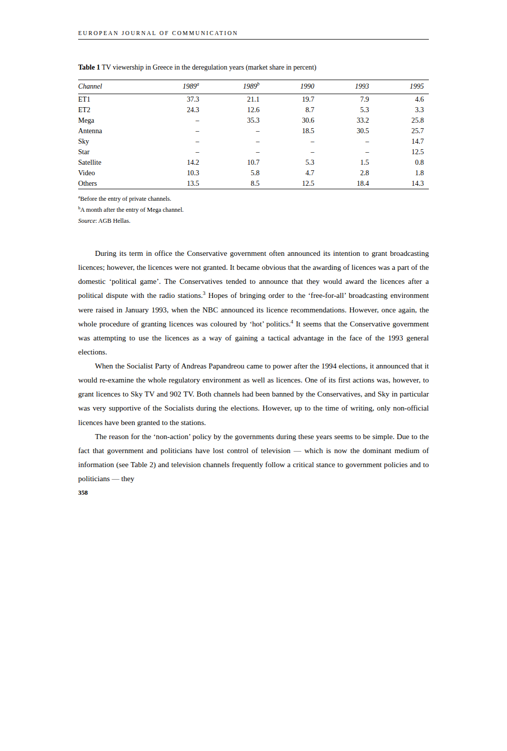European Journal of Communication
Table 1 TV viewership in Greece in the deregulation years (market share in percent)
| Channel | 1989 a | 1989 b | 1990 | 1993 | 1995 |
| --- | --- | --- | --- | --- | --- |
| ET1 | 37.3 | 21.1 | 19.7 | 7.9 | 4.6 |
| ET2 | 24.3 | 12.6 | 8.7 | 5.3 | 3.3 |
| Mega | – | 35.3 | 30.6 | 33.2 | 25.8 |
| Antenna | – | – | 18.5 | 30.5 | 25.7 |
| Sky | – | – | – | – | 14.7 |
| Star | – | – | – | – | 12.5 |
| Satellite | 14.2 | 10.7 | 5.3 | 1.5 | 0.8 |
| Video | 10.3 | 5.8 | 4.7 | 2.8 | 1.8 |
| Others | 13.5 | 8.5 | 12.5 | 18.4 | 14.3 |
aBefore the entry of private channels.
bA month after the entry of Mega channel.
Source: AGB Hellas.
During its term in office the Conservative government often announced its intention to grant broadcasting licences; however, the licences were not granted. It became obvious that the awarding of licences was a part of the domestic ‘political game’. The Conservatives tended to announce that they would award the licences after a political dispute with the radio stations.3 Hopes of bringing order to the ‘free-for-all’ broadcasting environment were raised in January 1993, when the NBC announced its licence recommendations. However, once again, the whole procedure of granting licences was coloured by ‘hot’ politics.4 It seems that the Conservative government was attempting to use the licences as a way of gaining a tactical advantage in the face of the 1993 general elections.
When the Socialist Party of Andreas Papandreou came to power after the 1994 elections, it announced that it would re-examine the whole regulatory environment as well as licences. One of its first actions was, however, to grant licences to Sky TV and 902 TV. Both channels had been banned by the Conservatives, and Sky in particular was very supportive of the Socialists during the elections. However, up to the time of writing, only non-official licences have been granted to the stations.
The reason for the ‘non-action’ policy by the governments during these years seems to be simple. Due to the fact that government and politicians have lost control of television — which is now the dominant medium of information (see Table 2) and television channels frequently follow a critical stance to government policies and to politicians — they
358